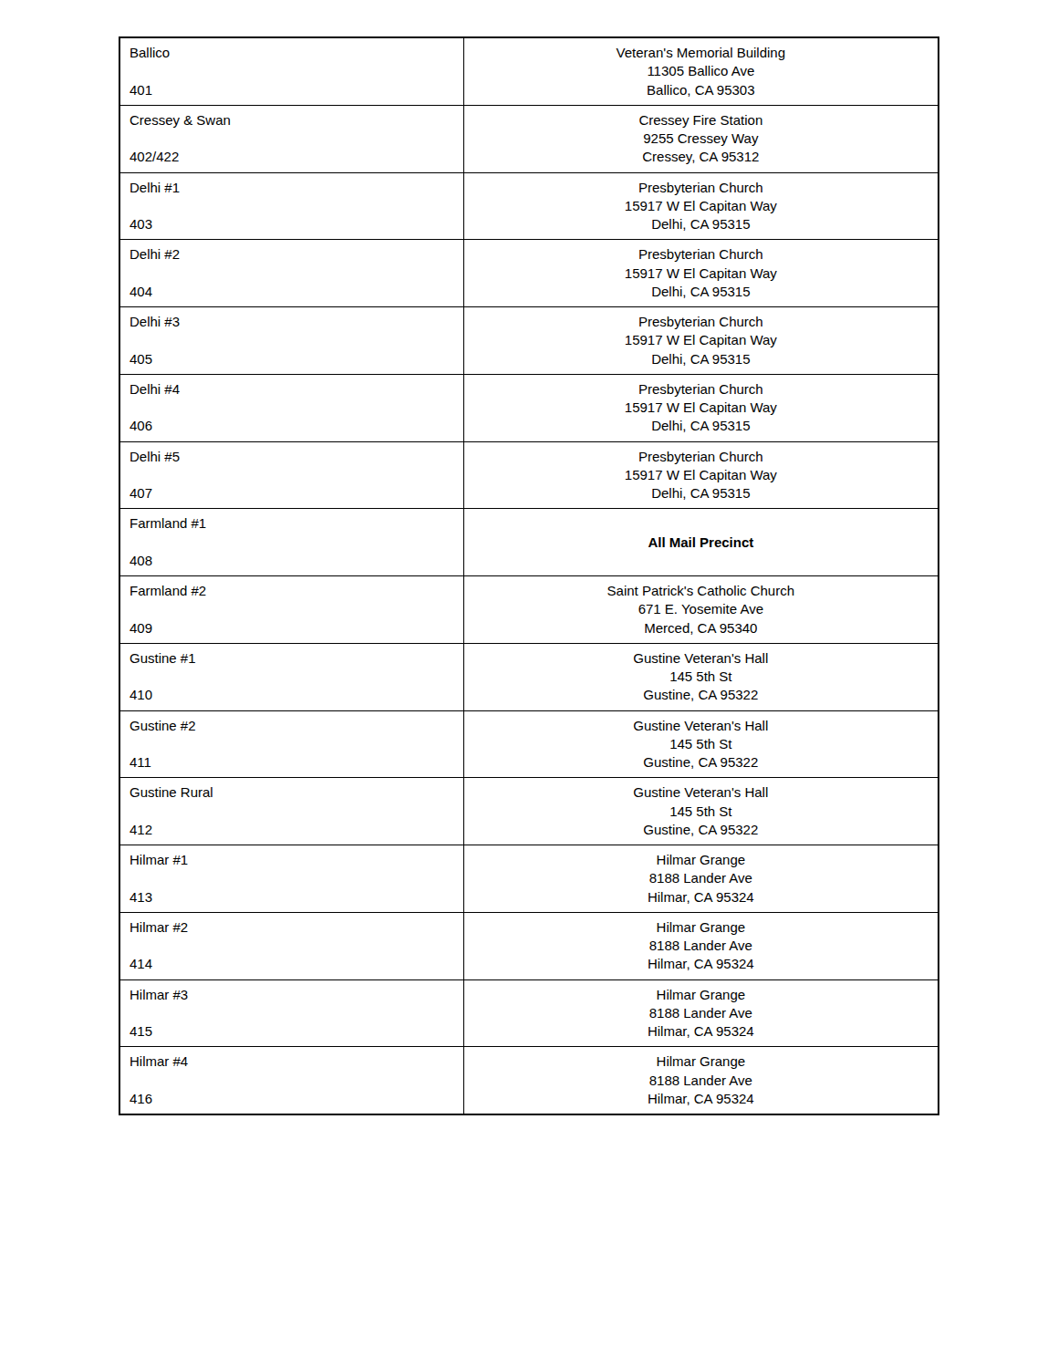| Ballico 401 | Veteran's Memorial Building 11305 Ballico Ave Ballico, CA 95303 |
| Cressey & Swan 402/422 | Cressey Fire Station 9255 Cressey Way Cressey, CA 95312 |
| Delhi #1 403 | Presbyterian Church 15917 W El Capitan Way Delhi, CA 95315 |
| Delhi #2 404 | Presbyterian Church 15917 W El Capitan Way Delhi, CA 95315 |
| Delhi #3 405 | Presbyterian Church 15917 W El Capitan Way Delhi, CA 95315 |
| Delhi #4 406 | Presbyterian Church 15917 W El Capitan Way Delhi, CA 95315 |
| Delhi #5 407 | Presbyterian Church 15917 W El Capitan Way Delhi, CA 95315 |
| Farmland #1 408 | All Mail Precinct |
| Farmland #2 409 | Saint Patrick's Catholic Church 671 E. Yosemite Ave Merced, CA 95340 |
| Gustine #1 410 | Gustine Veteran's Hall 145 5th St Gustine, CA 95322 |
| Gustine #2 411 | Gustine Veteran's Hall 145 5th St Gustine, CA 95322 |
| Gustine Rural 412 | Gustine Veteran's Hall 145 5th St Gustine, CA 95322 |
| Hilmar #1 413 | Hilmar Grange 8188 Lander Ave Hilmar, CA 95324 |
| Hilmar #2 414 | Hilmar Grange 8188 Lander Ave Hilmar, CA 95324 |
| Hilmar #3 415 | Hilmar Grange 8188 Lander Ave Hilmar, CA 95324 |
| Hilmar #4 416 | Hilmar Grange 8188 Lander Ave Hilmar, CA 95324 |